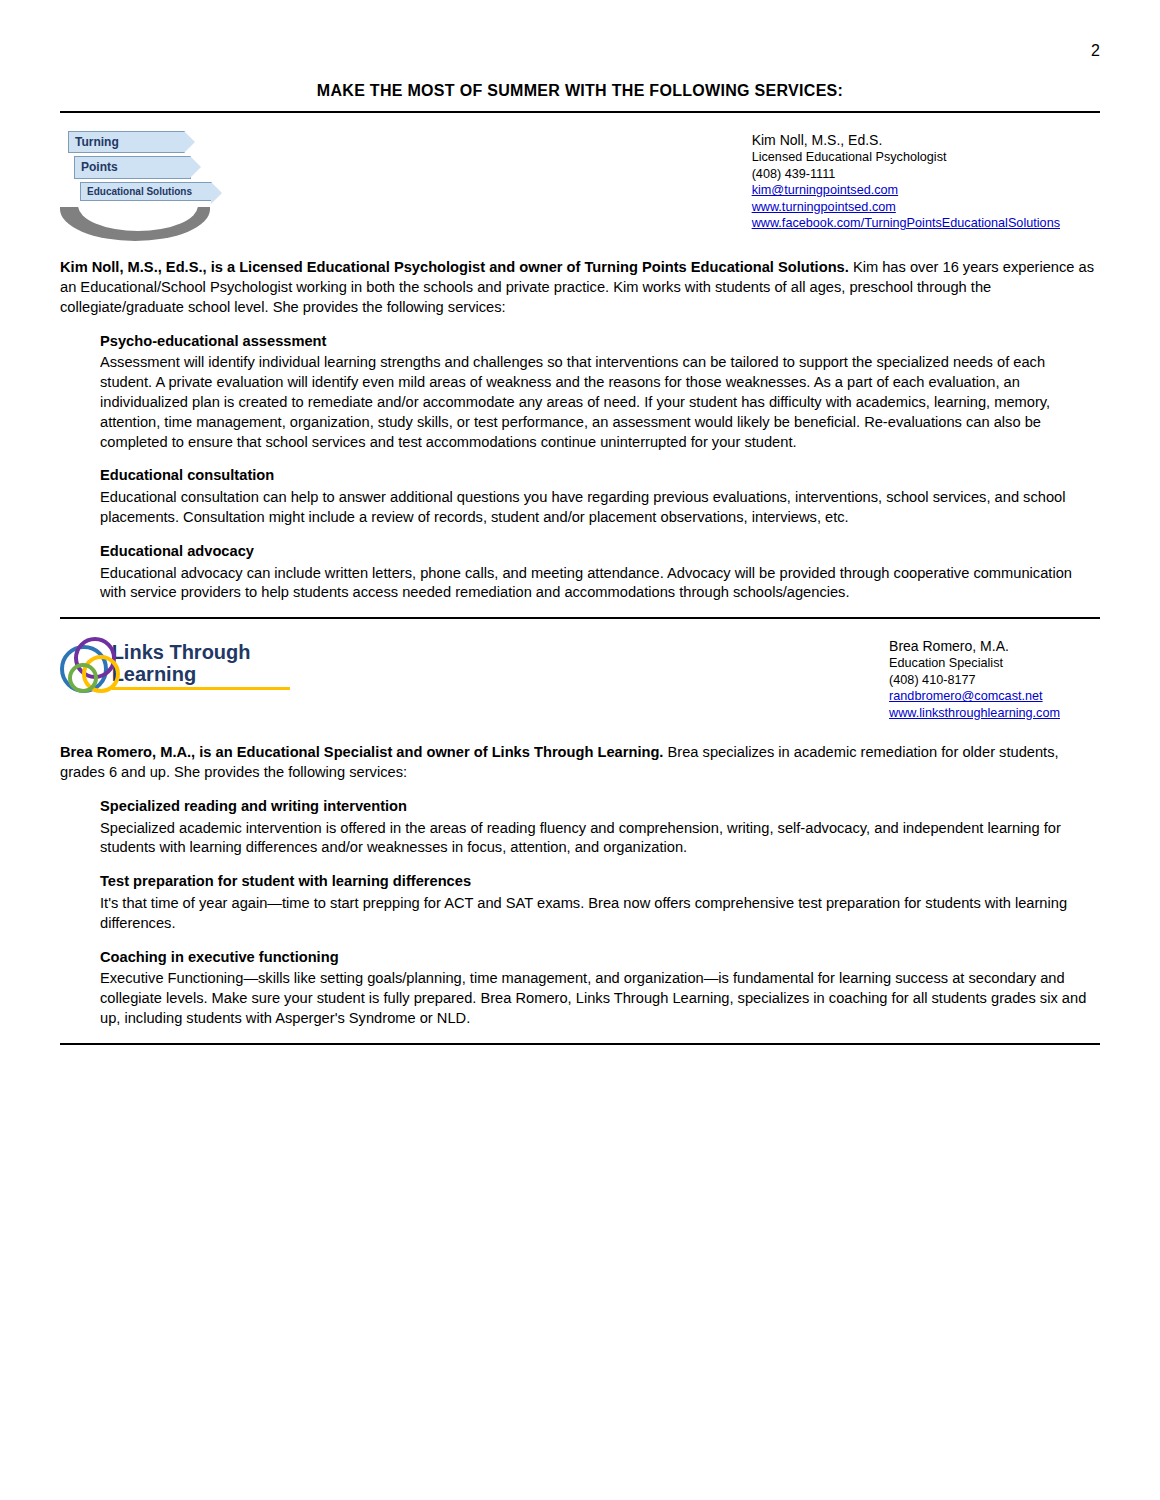2
MAKE THE MOST OF SUMMER WITH THE FOLLOWING SERVICES:
Turning
Points
Educational Solutions
Kim Noll, M.S., Ed.S.
Licensed Educational Psychologist
(408) 439-1111
kim@turningpointsed.com
www.turningpointsed.com
www.facebook.com/TurningPointsEducationalSolutions
Kim Noll, M.S., Ed.S., is a Licensed Educational Psychologist and owner of Turning Points Educational Solutions. Kim has over 16 years experience as an Educational/School Psychologist working in both the schools and private practice. Kim works with students of all ages, preschool through the collegiate/graduate school level. She provides the following services:
Psycho-educational assessment
Assessment will identify individual learning strengths and challenges so that interventions can be tailored to support the specialized needs of each student. A private evaluation will identify even mild areas of weakness and the reasons for those weaknesses. As a part of each evaluation, an individualized plan is created to remediate and/or accommodate any areas of need. If your student has difficulty with academics, learning, memory, attention, time management, organization, study skills, or test performance, an assessment would likely be beneficial. Re-evaluations can also be completed to ensure that school services and test accommodations continue uninterrupted for your student.
Educational consultation
Educational consultation can help to answer additional questions you have regarding previous evaluations, interventions, school services, and school placements. Consultation might include a review of records, student and/or placement observations, interviews, etc.
Educational advocacy
Educational advocacy can include written letters, phone calls, and meeting attendance. Advocacy will be provided through cooperative communication with service providers to help students access needed remediation and accommodations through schools/agencies.
Links Through Learning
Brea Romero, M.A.
Education Specialist
(408) 410-8177
randbromero@comcast.net
www.linksthroughlearning.com
Brea Romero, M.A., is an Educational Specialist and owner of Links Through Learning. Brea specializes in academic remediation for older students, grades 6 and up. She provides the following services:
Specialized reading and writing intervention
Specialized academic intervention is offered in the areas of reading fluency and comprehension, writing, self-advocacy, and independent learning for students with learning differences and/or weaknesses in focus, attention, and organization.
Test preparation for student with learning differences
It's that time of year again—time to start prepping for ACT and SAT exams. Brea now offers comprehensive test preparation for students with learning differences.
Coaching in executive functioning
Executive Functioning—skills like setting goals/planning, time management, and organization—is fundamental for learning success at secondary and collegiate levels. Make sure your student is fully prepared. Brea Romero, Links Through Learning, specializes in coaching for all students grades six and up, including students with Asperger's Syndrome or NLD.